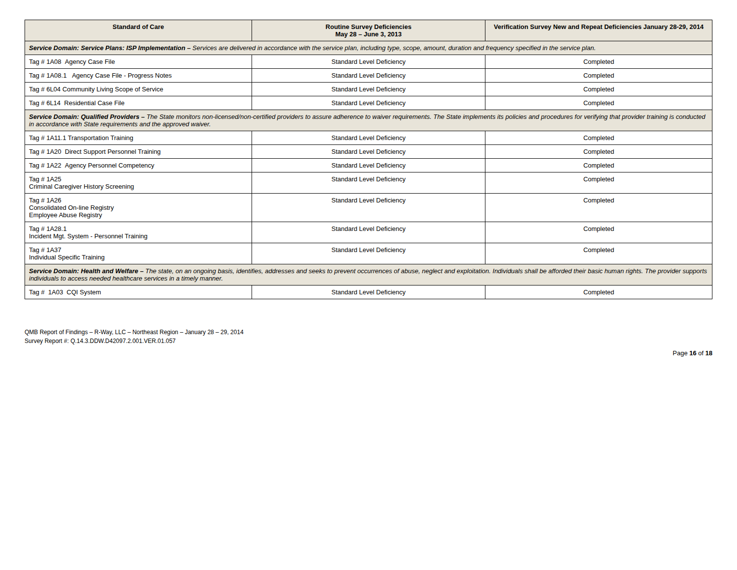| Standard of Care | Routine Survey Deficiencies May 28 – June 3, 2013 | Verification Survey New and Repeat Deficiencies January 28-29, 2014 |
| --- | --- | --- |
| Service Domain: Service Plans: ISP Implementation – Services are delivered in accordance with the service plan, including type, scope, amount, duration and frequency specified in the service plan. |
| Tag # 1A08 Agency Case File | Standard Level Deficiency | Completed |
| Tag # 1A08.1 Agency Case File - Progress Notes | Standard Level Deficiency | Completed |
| Tag # 6L04 Community Living Scope of Service | Standard Level Deficiency | Completed |
| Tag # 6L14 Residential Case File | Standard Level Deficiency | Completed |
| Service Domain: Qualified Providers – The State monitors non-licensed/non-certified providers to assure adherence to waiver requirements. The State implements its policies and procedures for verifying that provider training is conducted in accordance with State requirements and the approved waiver. |
| Tag # 1A11.1 Transportation Training | Standard Level Deficiency | Completed |
| Tag # 1A20 Direct Support Personnel Training | Standard Level Deficiency | Completed |
| Tag # 1A22 Agency Personnel Competency | Standard Level Deficiency | Completed |
| Tag # 1A25 Criminal Caregiver History Screening | Standard Level Deficiency | Completed |
| Tag # 1A26 Consolidated On-line Registry Employee Abuse Registry | Standard Level Deficiency | Completed |
| Tag # 1A28.1 Incident Mgt. System - Personnel Training | Standard Level Deficiency | Completed |
| Tag # 1A37 Individual Specific Training | Standard Level Deficiency | Completed |
| Service Domain: Health and Welfare – The state, on an ongoing basis, identifies, addresses and seeks to prevent occurrences of abuse, neglect and exploitation. Individuals shall be afforded their basic human rights. The provider supports individuals to access needed healthcare services in a timely manner. |
| Tag # 1A03 CQI System | Standard Level Deficiency | Completed |
QMB Report of Findings – R-Way, LLC – Northeast Region – January 28 – 29, 2014
Survey Report #: Q.14.3.DDW.D42097.2.001.VER.01.057
Page 16 of 18